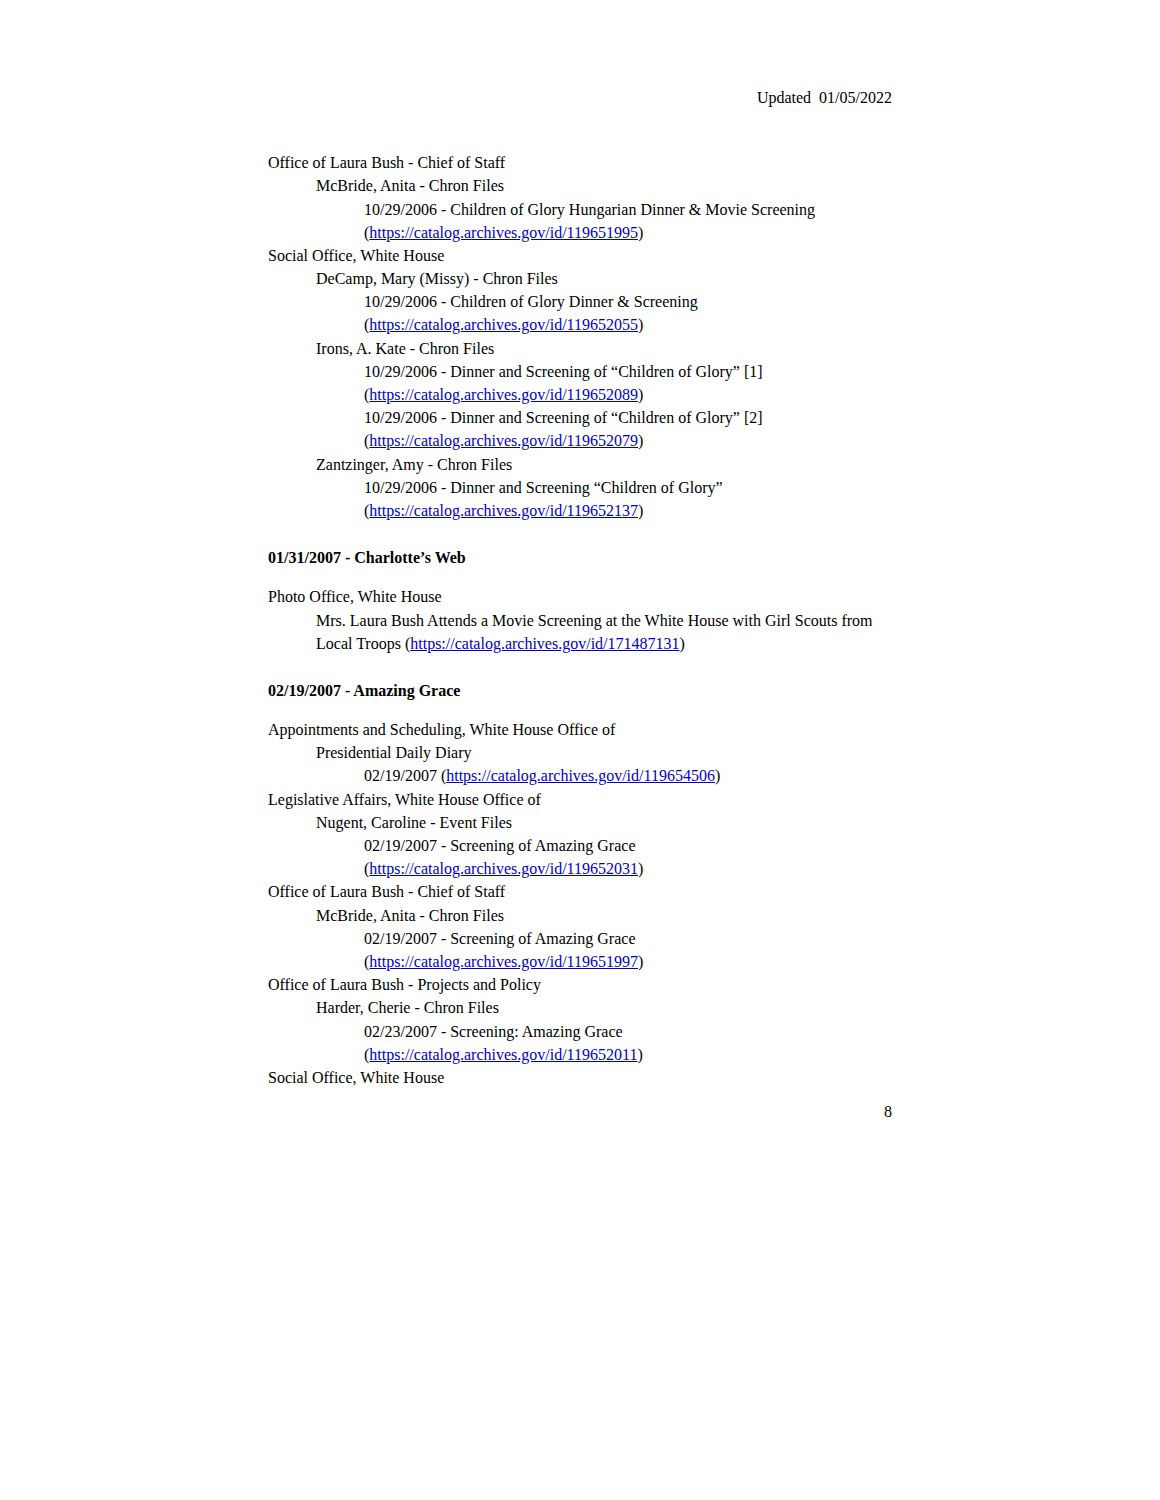Updated 01/05/2022
Office of Laura Bush - Chief of Staff
McBride, Anita - Chron Files
10/29/2006 - Children of Glory Hungarian Dinner & Movie Screening
(https://catalog.archives.gov/id/119651995)
Social Office, White House
DeCamp, Mary (Missy) - Chron Files
10/29/2006 - Children of Glory Dinner & Screening
(https://catalog.archives.gov/id/119652055)
Irons, A. Kate - Chron Files
10/29/2006 - Dinner and Screening of “Children of Glory” [1]
(https://catalog.archives.gov/id/119652089)
10/29/2006 - Dinner and Screening of “Children of Glory” [2]
(https://catalog.archives.gov/id/119652079)
Zantzinger, Amy - Chron Files
10/29/2006 - Dinner and Screening “Children of Glory”
(https://catalog.archives.gov/id/119652137)
01/31/2007 - Charlotte’s Web
Photo Office, White House
Mrs. Laura Bush Attends a Movie Screening at the White House with Girl Scouts from Local Troops (https://catalog.archives.gov/id/171487131)
02/19/2007 - Amazing Grace
Appointments and Scheduling, White House Office of
Presidential Daily Diary
02/19/2007 (https://catalog.archives.gov/id/119654506)
Legislative Affairs, White House Office of
Nugent, Caroline - Event Files
02/19/2007 - Screening of Amazing Grace
(https://catalog.archives.gov/id/119652031)
Office of Laura Bush - Chief of Staff
McBride, Anita - Chron Files
02/19/2007 - Screening of Amazing Grace
(https://catalog.archives.gov/id/119651997)
Office of Laura Bush - Projects and Policy
Harder, Cherie - Chron Files
02/23/2007 - Screening: Amazing Grace
(https://catalog.archives.gov/id/119652011)
Social Office, White House
8